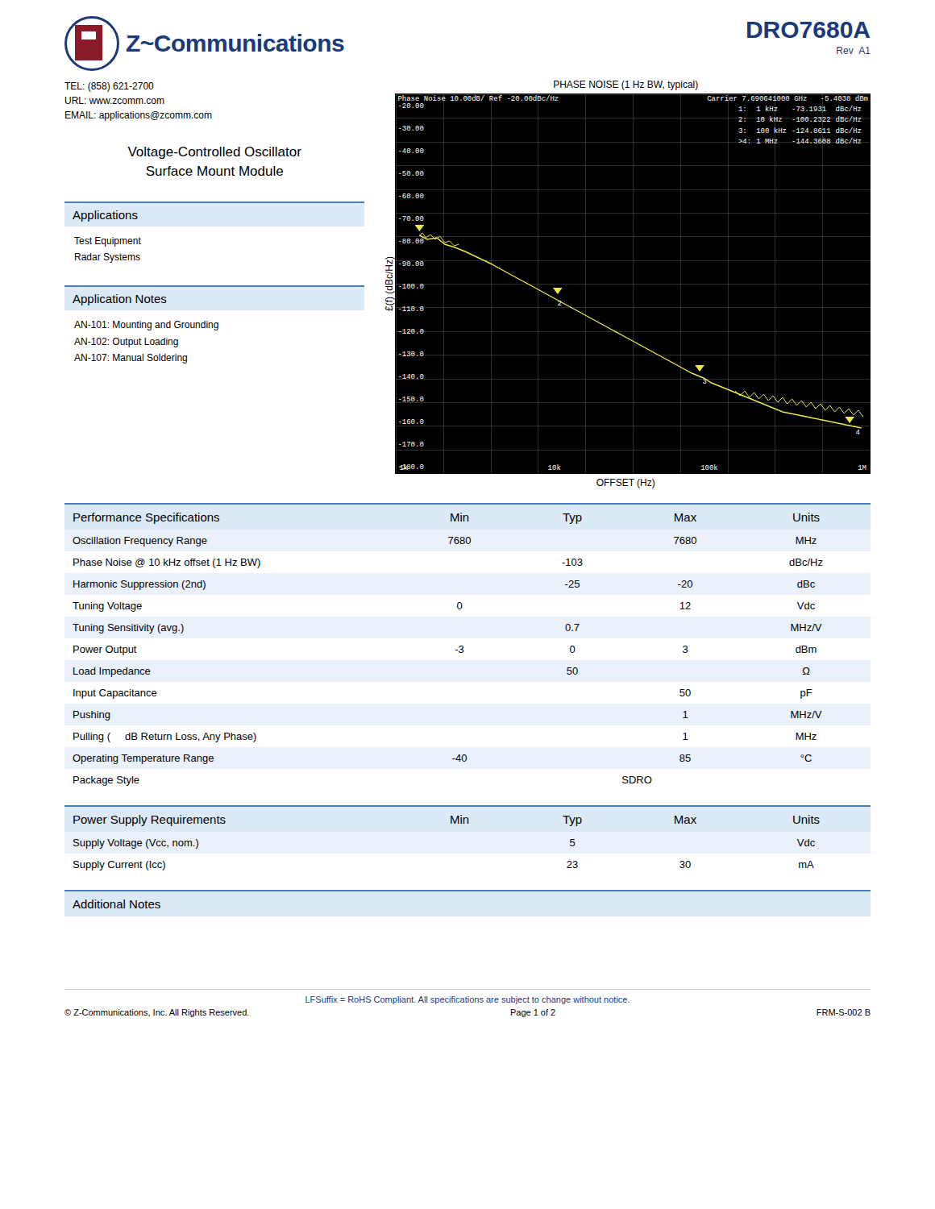Z~Communications
DRO7680A
Rev A1
TEL: (858) 621-2700
URL: www.zcomm.com
EMAIL: applications@zcomm.com
Voltage-Controlled Oscillator
Surface Mount Module
Applications
Test Equipment
Radar Systems
Application Notes
AN-101: Mounting and Grounding
AN-102: Output Loading
AN-107: Manual Soldering
PHASE NOISE (1 Hz BW, typical)
£(f) (dBc/Hz)
Phase Noise 10.00dB/ Ref -20.00dBc/Hz Carrier 7.690641000 GHz -5.4038 dBm
| 1: | 1 kHz | -73.1931 | dBc/Hz |
| 2: | 10 kHz | -100.2322 | dBc/Hz |
| 3: | 100 kHz | -124.8611 | dBc/Hz |
| >4: | 1 MHz | -144.3608 | dBc/Hz |
-20.00 -30.00 -40.00 -50.00 -60.00 -70.00 -80.00 -90.00 -100.0 -110.0 -120.0 -130.0 -140.0 -150.0 -160.0 -170.0 -180.0
2 3 4
1k 10k 100k 1M
OFFSET (Hz)
| Performance Specifications | Min | Typ | Max | Units |
| --- | --- | --- | --- | --- |
| Oscillation Frequency Range | 7680 | | 7680 | MHz |
| Phase Noise @ 10 kHz offset (1 Hz BW) | | -103 | | dBc/Hz |
| Harmonic Suppression (2nd) | | -25 | -20 | dBc |
| Tuning Voltage | 0 | | 12 | Vdc |
| Tuning Sensitivity (avg.) | | 0.7 | | MHz/V |
| Power Output | -3 | 0 | 3 | dBm |
| Load Impedance | | 50 | | Ω |
| Input Capacitance | | | 50 | pF |
| Pushing | | | 1 | MHz/V |
| Pulling ( dB Return Loss, Any Phase) | | | 1 | MHz |
| Operating Temperature Range | -40 | | 85 | °C |
| Package Style | SDRO |
| Power Supply Requirements | Min | Typ | Max | Units |
| --- | --- | --- | --- | --- |
| Supply Voltage (Vcc, nom.) | | 5 | | Vdc |
| Supply Current (Icc) | | 23 | 30 | mA |
Additional Notes
LFSuffix = RoHS Compliant. All specifications are subject to change without notice.
© Z-Communications, Inc. All Rights Reserved. Page 1 of 2 FRM-S-002 B